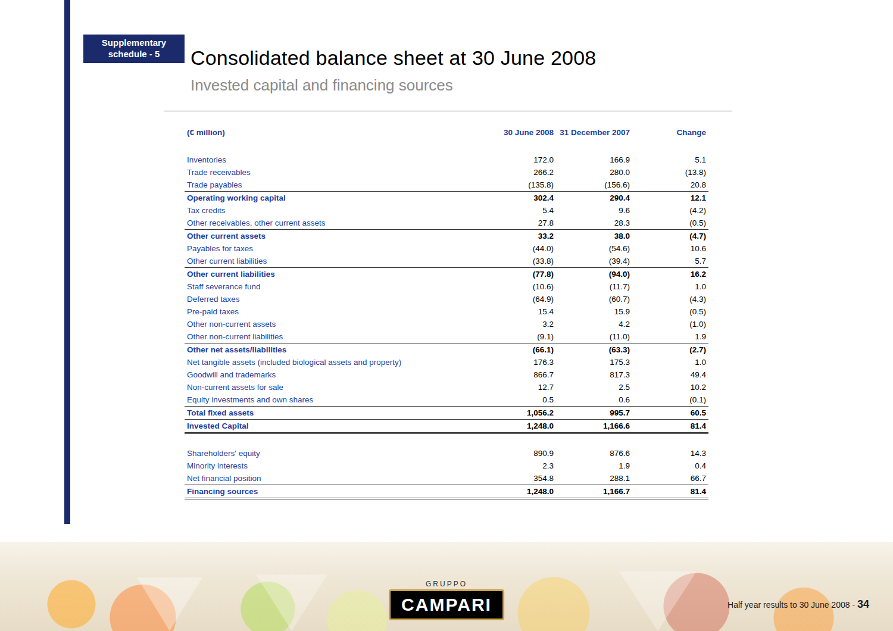Supplementary
schedule - 5
Consolidated balance sheet at 30 June 2008
Invested capital and financing sources
| (€ million) | 30 June 2008 | 31 December 2007 | Change |
| --- | --- | --- | --- |
| Inventories | 172.0 | 166.9 | 5.1 |
| Trade receivables | 266.2 | 280.0 | (13.8) |
| Trade payables | (135.8) | (156.6) | 20.8 |
| Operating working capital | 302.4 | 290.4 | 12.1 |
| Tax credits | 5.4 | 9.6 | (4.2) |
| Other receivables, other current assets | 27.8 | 28.3 | (0.5) |
| Other current assets | 33.2 | 38.0 | (4.7) |
| Payables for taxes | (44.0) | (54.6) | 10.6 |
| Other current liabilities | (33.8) | (39.4) | 5.7 |
| Other current liabilities | (77.8) | (94.0) | 16.2 |
| Staff severance fund | (10.6) | (11.7) | 1.0 |
| Deferred taxes | (64.9) | (60.7) | (4.3) |
| Pre-paid taxes | 15.4 | 15.9 | (0.5) |
| Other non-current assets | 3.2 | 4.2 | (1.0) |
| Other non-current liabilities | (9.1) | (11.0) | 1.9 |
| Other net assets/liabilities | (66.1) | (63.3) | (2.7) |
| Net tangible assets (included biological assets and property) | 176.3 | 175.3 | 1.0 |
| Goodwill and trademarks | 866.7 | 817.3 | 49.4 |
| Non-current assets for sale | 12.7 | 2.5 | 10.2 |
| Equity investments and own shares | 0.5 | 0.6 | (0.1) |
| Total fixed assets | 1,056.2 | 995.7 | 60.5 |
| Invested Capital | 1,248.0 | 1,166.6 | 81.4 |
| Shareholders' equity | 890.9 | 876.6 | 14.3 |
| Minority interests | 2.3 | 1.9 | 0.4 |
| Net financial position | 354.8 | 288.1 | 66.7 |
| Financing sources | 1,248.0 | 1,166.7 | 81.4 |
GRUPPO
CAMPARI
Half year results to 30 June 2008 - 34